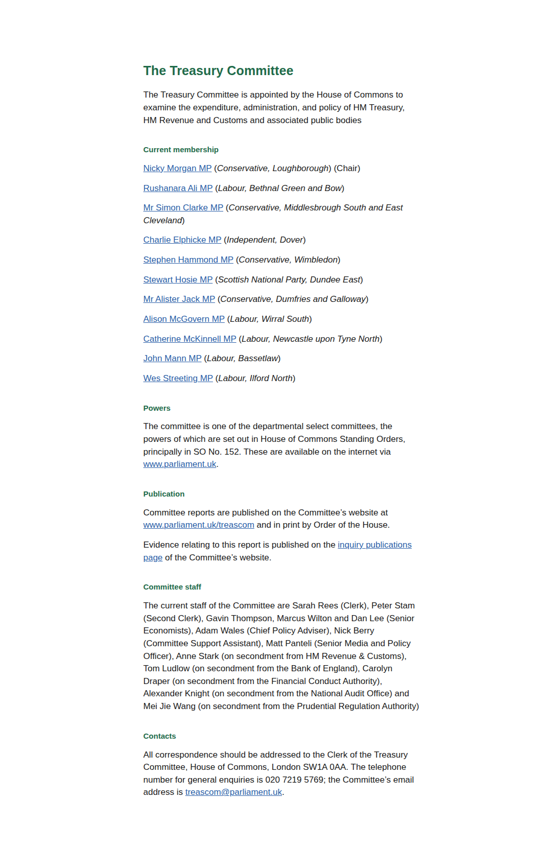The Treasury Committee
The Treasury Committee is appointed by the House of Commons to examine the expenditure, administration, and policy of HM Treasury, HM Revenue and Customs and associated public bodies
Current membership
Nicky Morgan MP (Conservative, Loughborough) (Chair)
Rushanara Ali MP (Labour, Bethnal Green and Bow)
Mr Simon Clarke MP (Conservative, Middlesbrough South and East Cleveland)
Charlie Elphicke MP (Independent, Dover)
Stephen Hammond MP (Conservative, Wimbledon)
Stewart Hosie MP (Scottish National Party, Dundee East)
Mr Alister Jack MP (Conservative, Dumfries and Galloway)
Alison McGovern MP (Labour, Wirral South)
Catherine McKinnell MP (Labour, Newcastle upon Tyne North)
John Mann MP (Labour, Bassetlaw)
Wes Streeting MP (Labour, Ilford North)
Powers
The committee is one of the departmental select committees, the powers of which are set out in House of Commons Standing Orders, principally in SO No. 152. These are available on the internet via www.parliament.uk.
Publication
Committee reports are published on the Committee’s website at www.parliament.uk/treascom and in print by Order of the House.
Evidence relating to this report is published on the inquiry publications page of the Committee’s website.
Committee staff
The current staff of the Committee are Sarah Rees (Clerk), Peter Stam (Second Clerk), Gavin Thompson, Marcus Wilton and Dan Lee (Senior Economists), Adam Wales (Chief Policy Adviser), Nick Berry (Committee Support Assistant), Matt Panteli (Senior Media and Policy Officer), Anne Stark (on secondment from HM Revenue & Customs), Tom Ludlow (on secondment from the Bank of England), Carolyn Draper (on secondment from the Financial Conduct Authority), Alexander Knight (on secondment from the National Audit Office) and Mei Jie Wang (on secondment from the Prudential Regulation Authority)
Contacts
All correspondence should be addressed to the Clerk of the Treasury Committee, House of Commons, London SW1A 0AA. The telephone number for general enquiries is 020 7219 5769; the Committee’s email address is treascom@parliament.uk.